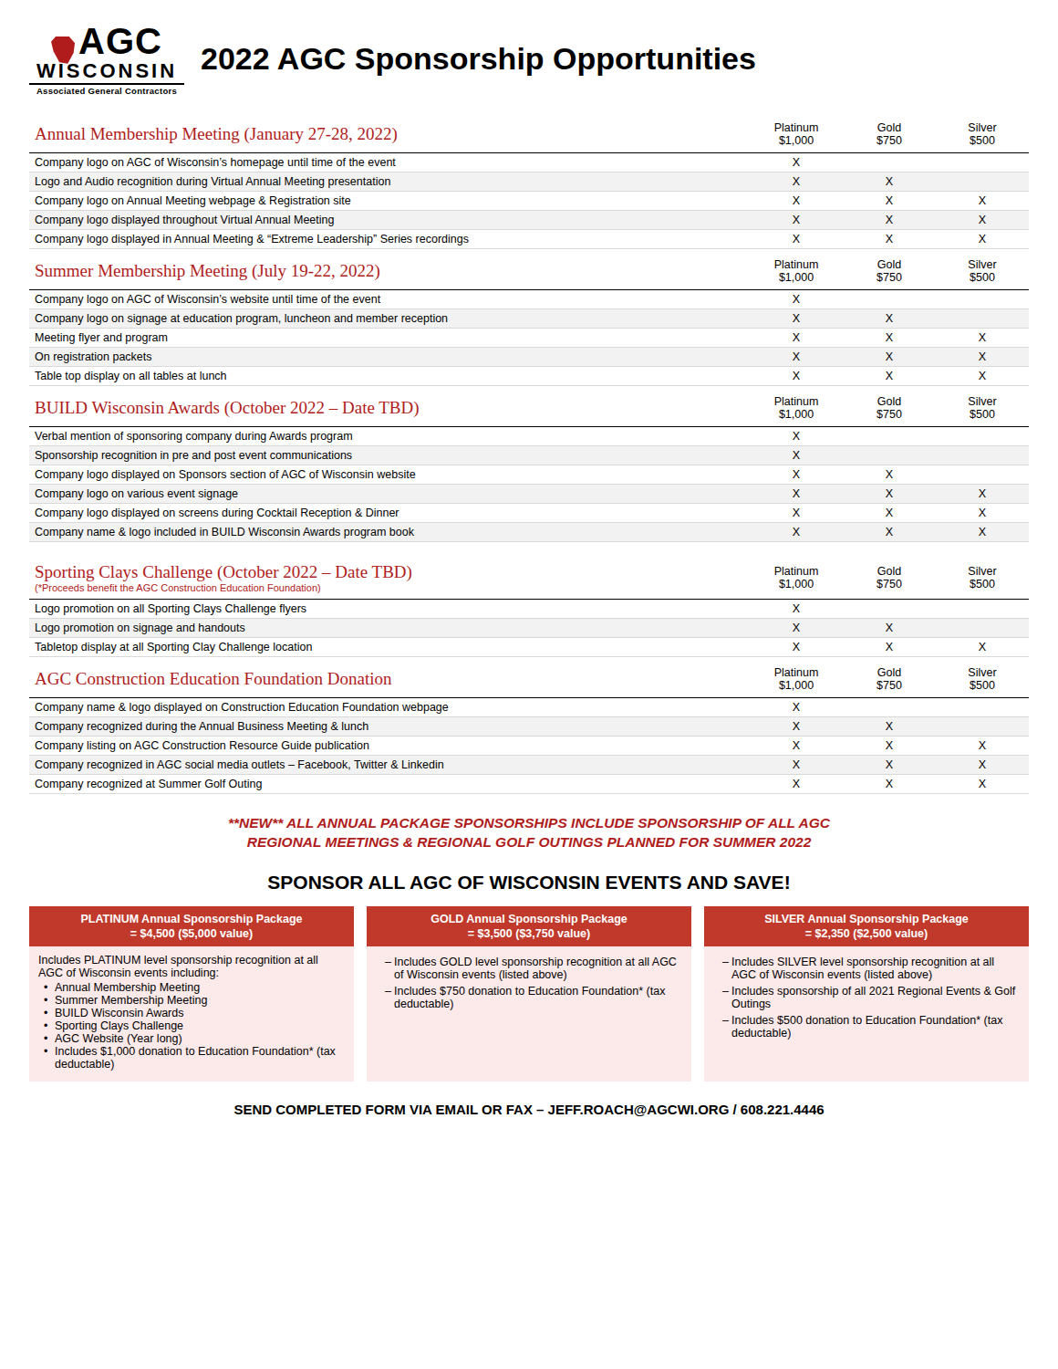AGC
WISCONSIN
Associated General Contractors
2022 AGC Sponsorship Opportunities
| Annual Membership Meeting (January 27-28, 2022) | Platinum $1,000 | Gold $750 | Silver $500 |
| Company logo on AGC of Wisconsin’s homepage until time of the event | X | | |
| Logo and Audio recognition during Virtual Annual Meeting presentation | X | X | |
| Company logo on Annual Meeting webpage & Registration site | X | X | X |
| Company logo displayed throughout Virtual Annual Meeting | X | X | X |
| Company logo displayed in Annual Meeting & “Extreme Leadership” Series recordings | X | X | X |
| Summer Membership Meeting (July 19-22, 2022) | Platinum $1,000 | Gold $750 | Silver $500 |
| Company logo on AGC of Wisconsin’s website until time of the event | X | | |
| Company logo on signage at education program, luncheon and member reception | X | X | |
| Meeting flyer and program | X | X | X |
| On registration packets | X | X | X |
| Table top display on all tables at lunch | X | X | X |
| BUILD Wisconsin Awards (October 2022 – Date TBD) | Platinum $1,000 | Gold $750 | Silver $500 |
| Verbal mention of sponsoring company during Awards program | X | | |
| Sponsorship recognition in pre and post event communications | X | | |
| Company logo displayed on Sponsors section of AGC of Wisconsin website | X | X | |
| Company logo on various event signage | X | X | X |
| Company logo displayed on screens during Cocktail Reception & Dinner | X | X | X |
| Company name & logo included in BUILD Wisconsin Awards program book | X | X | X |
| Sporting Clays Challenge (October 2022 – Date TBD) (*Proceeds benefit the AGC Construction Education Foundation) | Platinum $1,000 | Gold $750 | Silver $500 |
| Logo promotion on all Sporting Clays Challenge flyers | X | | |
| Logo promotion on signage and handouts | X | X | |
| Tabletop display at all Sporting Clay Challenge location | X | X | X |
| AGC Construction Education Foundation Donation | Platinum $1,000 | Gold $750 | Silver $500 |
| Company name & logo displayed on Construction Education Foundation webpage | X | | |
| Company recognized during the Annual Business Meeting & lunch | X | X | |
| Company listing on AGC Construction Resource Guide publication | X | X | X |
| Company recognized in AGC social media outlets – Facebook, Twitter & Linkedin | X | X | X |
| Company recognized at Summer Golf Outing | X | X | X |
**NEW** ALL ANNUAL PACKAGE SPONSORSHIPS INCLUDE SPONSORSHIP OF ALL AGC
REGIONAL MEETINGS & REGIONAL GOLF OUTINGS PLANNED FOR SUMMER 2022
SPONSOR ALL AGC OF WISCONSIN EVENTS AND SAVE!
PLATINUM Annual Sponsorship Package
= $4,500 ($5,000 value)
Includes PLATINUM level sponsorship recognition at all AGC of Wisconsin events including:
Annual Membership Meeting
Summer Membership Meeting
BUILD Wisconsin Awards
Sporting Clays Challenge
AGC Website (Year long)
Includes $1,000 donation to Education Foundation* (tax deductable)
GOLD Annual Sponsorship Package
= $3,500 ($3,750 value)
Includes GOLD level sponsorship recognition at all AGC of Wisconsin events (listed above)
Includes $750 donation to Education Foundation* (tax deductable)
SILVER Annual Sponsorship Package
= $2,350 ($2,500 value)
Includes SILVER level sponsorship recognition at all AGC of Wisconsin events (listed above)
Includes sponsorship of all 2021 Regional Events & Golf Outings
Includes $500 donation to Education Foundation* (tax deductable)
SEND COMPLETED FORM VIA EMAIL OR FAX – JEFF.ROACH@AGCWI.ORG / 608.221.4446